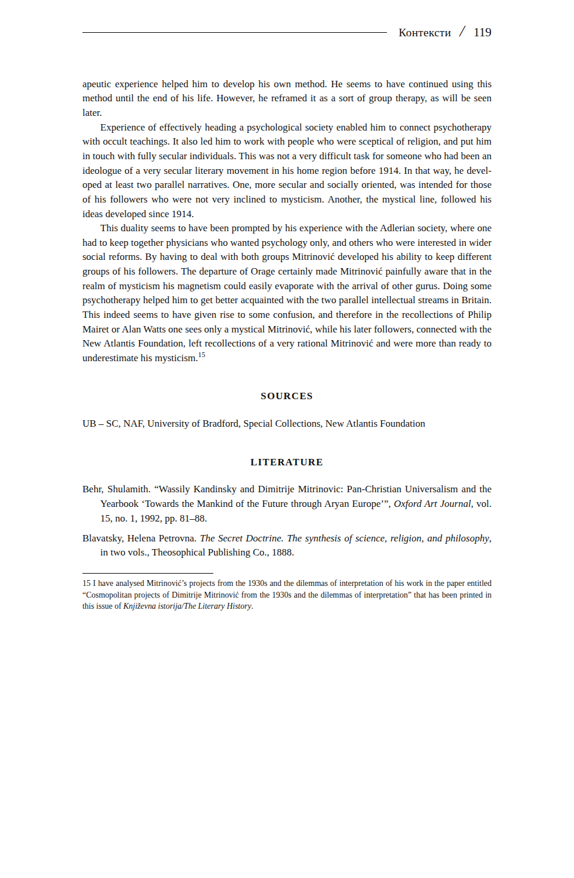Контексти / 119
apeutic experience helped him to develop his own method. He seems to have continued using this method until the end of his life. However, he reframed it as a sort of group therapy, as will be seen later.
Experience of effectively heading a psychological society enabled him to connect psychotherapy with occult teachings. It also led him to work with people who were sceptical of religion, and put him in touch with fully secular individuals. This was not a very difficult task for someone who had been an ideologue of a very secular literary movement in his home region before 1914. In that way, he developed at least two parallel narratives. One, more secular and socially oriented, was intended for those of his followers who were not very inclined to mysticism. Another, the mystical line, followed his ideas developed since 1914.
This duality seems to have been prompted by his experience with the Adlerian society, where one had to keep together physicians who wanted psychology only, and others who were interested in wider social reforms. By having to deal with both groups Mitrinović developed his ability to keep different groups of his followers. The departure of Orage certainly made Mitrinović painfully aware that in the realm of mysticism his magnetism could easily evaporate with the arrival of other gurus. Doing some psychotherapy helped him to get better acquainted with the two parallel intellectual streams in Britain. This indeed seems to have given rise to some confusion, and therefore in the recollections of Philip Mairet or Alan Watts one sees only a mystical Mitrinović, while his later followers, connected with the New Atlantis Foundation, left recollections of a very rational Mitrinović and were more than ready to underestimate his mysticism.15
SOURCES
UB – SC, NAF, University of Bradford, Special Collections, New Atlantis Foundation
LITERATURE
Behr, Shulamith. “Wassily Kandinsky and Dimitrije Mitrinovic: Pan-Christian Universalism and the Yearbook ‘Towards the Mankind of the Future through Aryan Europe’”, Oxford Art Journal, vol. 15, no. 1, 1992, pp. 81–88.
Blavatsky, Helena Petrovna. The Secret Doctrine. The synthesis of science, religion, and philosophy, in two vols., Theosophical Publishing Co., 1888.
15 I have analysed Mitrinović’s projects from the 1930s and the dilemmas of interpretation of his work in the paper entitled “Cosmopolitan projects of Dimitrije Mitrinović from the 1930s and the dilemmas of interpretation” that has been printed in this issue of Književna istorija/The Literary History.